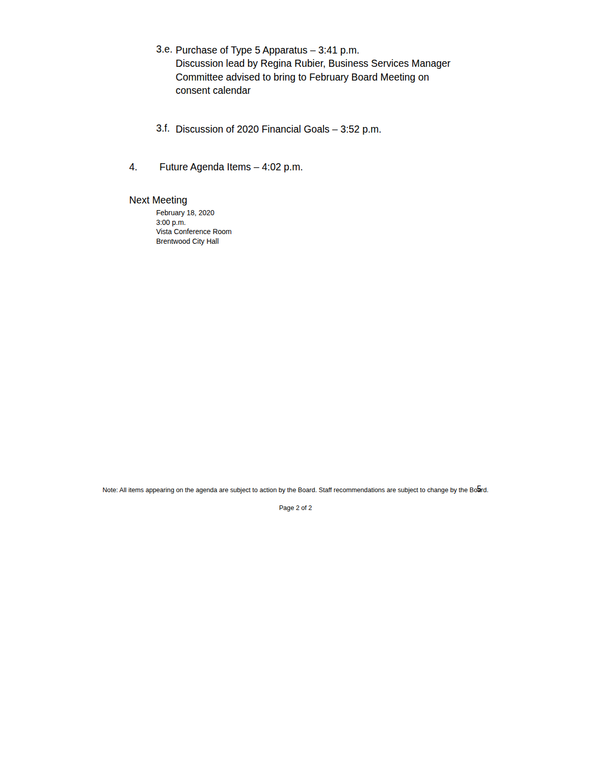3.e.
Purchase of Type 5 Apparatus – 3:41 p.m. Discussion lead by Regina Rubier, Business Services Manager Committee advised to bring to February Board Meeting on consent calendar
3.f.
Discussion of 2020 Financial Goals – 3:52 p.m.
4.
Future Agenda Items – 4:02 p.m.
Next Meeting
February 18, 2020
3:00 p.m.
Vista Conference Room
Brentwood City Hall
5
Note: All items appearing on the agenda are subject to action by the Board. Staff recommendations are subject to change by the Board.
Page 2 of 2